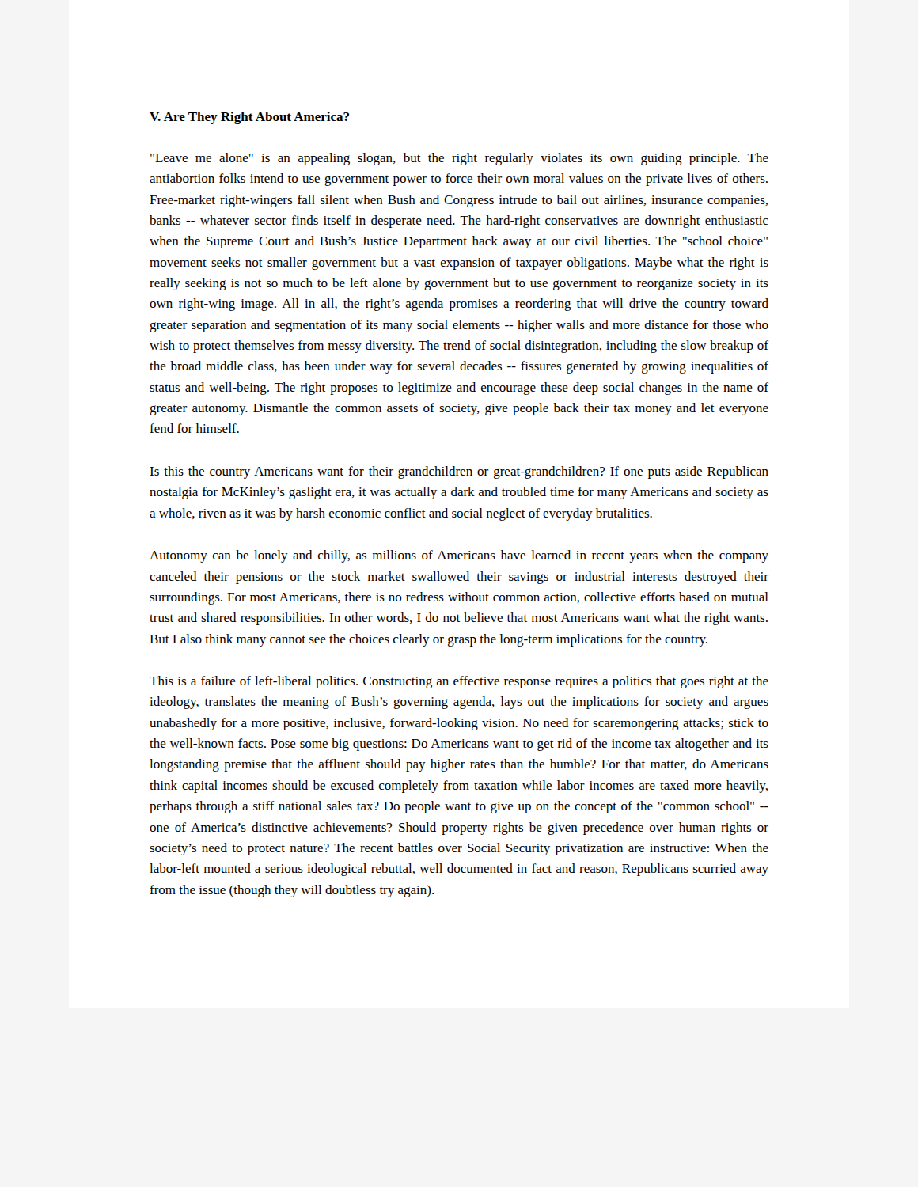V. Are They Right About America?
"Leave me alone" is an appealing slogan, but the right regularly violates its own guiding principle. The antiabortion folks intend to use government power to force their own moral values on the private lives of others. Free-market right-wingers fall silent when Bush and Congress intrude to bail out airlines, insurance companies, banks -- whatever sector finds itself in desperate need. The hard-right conservatives are downright enthusiastic when the Supreme Court and Bush’s Justice Department hack away at our civil liberties. The "school choice" movement seeks not smaller government but a vast expansion of taxpayer obligations. Maybe what the right is really seeking is not so much to be left alone by government but to use government to reorganize society in its own right-wing image. All in all, the right’s agenda promises a reordering that will drive the country toward greater separation and segmentation of its many social elements -- higher walls and more distance for those who wish to protect themselves from messy diversity. The trend of social disintegration, including the slow breakup of the broad middle class, has been under way for several decades -- fissures generated by growing inequalities of status and well-being. The right proposes to legitimize and encourage these deep social changes in the name of greater autonomy. Dismantle the common assets of society, give people back their tax money and let everyone fend for himself.
Is this the country Americans want for their grandchildren or great-grandchildren? If one puts aside Republican nostalgia for McKinley’s gaslight era, it was actually a dark and troubled time for many Americans and society as a whole, riven as it was by harsh economic conflict and social neglect of everyday brutalities.
Autonomy can be lonely and chilly, as millions of Americans have learned in recent years when the company canceled their pensions or the stock market swallowed their savings or industrial interests destroyed their surroundings. For most Americans, there is no redress without common action, collective efforts based on mutual trust and shared responsibilities. In other words, I do not believe that most Americans want what the right wants. But I also think many cannot see the choices clearly or grasp the long-term implications for the country.
This is a failure of left-liberal politics. Constructing an effective response requires a politics that goes right at the ideology, translates the meaning of Bush’s governing agenda, lays out the implications for society and argues unabashedly for a more positive, inclusive, forward-looking vision. No need for scaremongering attacks; stick to the well-known facts. Pose some big questions: Do Americans want to get rid of the income tax altogether and its longstanding premise that the affluent should pay higher rates than the humble? For that matter, do Americans think capital incomes should be excused completely from taxation while labor incomes are taxed more heavily, perhaps through a stiff national sales tax? Do people want to give up on the concept of the "common school" -- one of America’s distinctive achievements? Should property rights be given precedence over human rights or society’s need to protect nature? The recent battles over Social Security privatization are instructive: When the labor-left mounted a serious ideological rebuttal, well documented in fact and reason, Republicans scurried away from the issue (though they will doubtless try again).